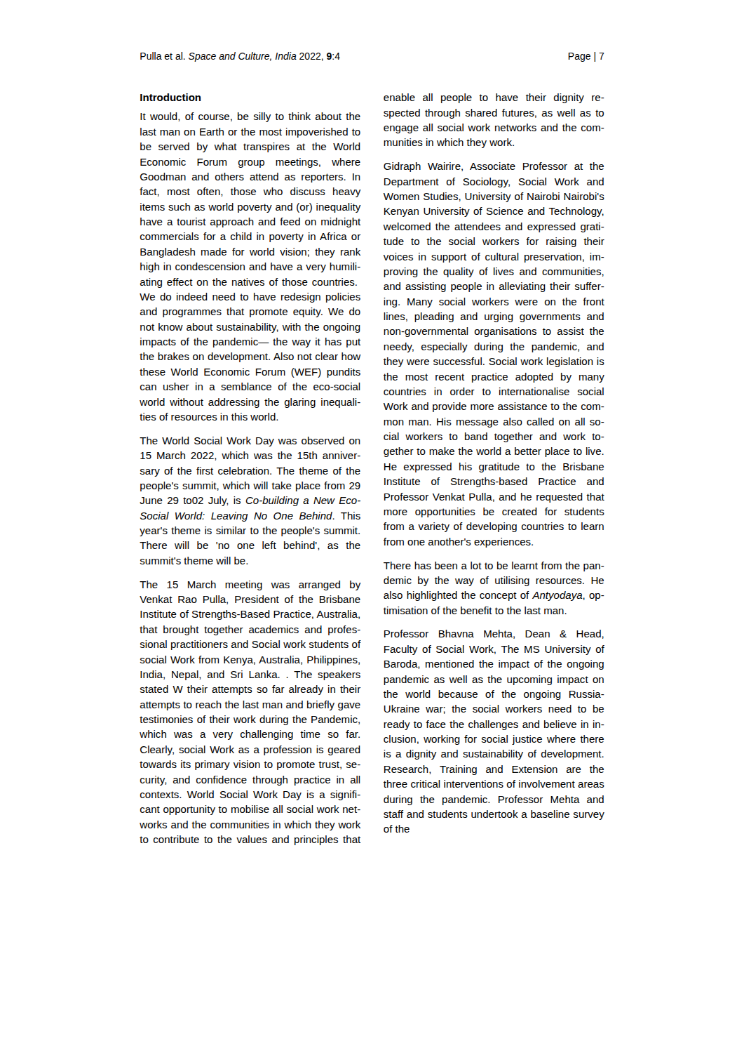Pulla et al. Space and Culture, India 2022, 9:4
Page | 7
Introduction
It would, of course, be silly to think about the last man on Earth or the most impoverished to be served by what transpires at the World Economic Forum group meetings, where Goodman and others attend as reporters. In fact, most often, those who discuss heavy items such as world poverty and (or) inequality have a tourist approach and feed on midnight commercials for a child in poverty in Africa or Bangladesh made for world vision; they rank high in condescension and have a very humiliating effect on the natives of those countries. We do indeed need to have redesign policies and programmes that promote equity. We do not know about sustainability, with the ongoing impacts of the pandemic— the way it has put the brakes on development. Also not clear how these World Economic Forum (WEF) pundits can usher in a semblance of the eco-social world without addressing the glaring inequalities of resources in this world.
The World Social Work Day was observed on 15 March 2022, which was the 15th anniversary of the first celebration. The theme of the people's summit, which will take place from 29 June 29 to02 July, is Co-building a New Eco-Social World: Leaving No One Behind. This year's theme is similar to the people's summit. There will be 'no one left behind', as the summit's theme will be.
The 15 March meeting was arranged by Venkat Rao Pulla, President of the Brisbane Institute of Strengths-Based Practice, Australia, that brought together academics and professional practitioners and Social work students of social Work from Kenya, Australia, Philippines, India, Nepal, and Sri Lanka. . The speakers stated W their attempts so far already in their attempts to reach the last man and briefly gave testimonies of their work during the Pandemic, which was a very challenging time so far. Clearly, social Work as a profession is geared towards its primary vision to promote trust, security, and confidence through practice in all contexts. World Social Work Day is a significant opportunity to mobilise all social work networks and the communities in which they work to contribute to the values and principles that enable all people to have their dignity respected through shared futures, as well as to engage all social work networks and the communities in which they work.
Gidraph Wairire, Associate Professor at the Department of Sociology, Social Work and Women Studies, University of Nairobi Nairobi's Kenyan University of Science and Technology, welcomed the attendees and expressed gratitude to the social workers for raising their voices in support of cultural preservation, improving the quality of lives and communities, and assisting people in alleviating their suffering. Many social workers were on the front lines, pleading and urging governments and non-governmental organisations to assist the needy, especially during the pandemic, and they were successful. Social work legislation is the most recent practice adopted by many countries in order to internationalise social Work and provide more assistance to the common man. His message also called on all social workers to band together and work together to make the world a better place to live. He expressed his gratitude to the Brisbane Institute of Strengths-based Practice and Professor Venkat Pulla, and he requested that more opportunities be created for students from a variety of developing countries to learn from one another's experiences.
There has been a lot to be learnt from the pandemic by the way of utilising resources. He also highlighted the concept of Antyodaya, optimisation of the benefit to the last man.
Professor Bhavna Mehta, Dean & Head, Faculty of Social Work, The MS University of Baroda, mentioned the impact of the ongoing pandemic as well as the upcoming impact on the world because of the ongoing Russia-Ukraine war; the social workers need to be ready to face the challenges and believe in inclusion, working for social justice where there is a dignity and sustainability of development. Research, Training and Extension are the three critical interventions of involvement areas during the pandemic. Professor Mehta and staff and students undertook a baseline survey of the